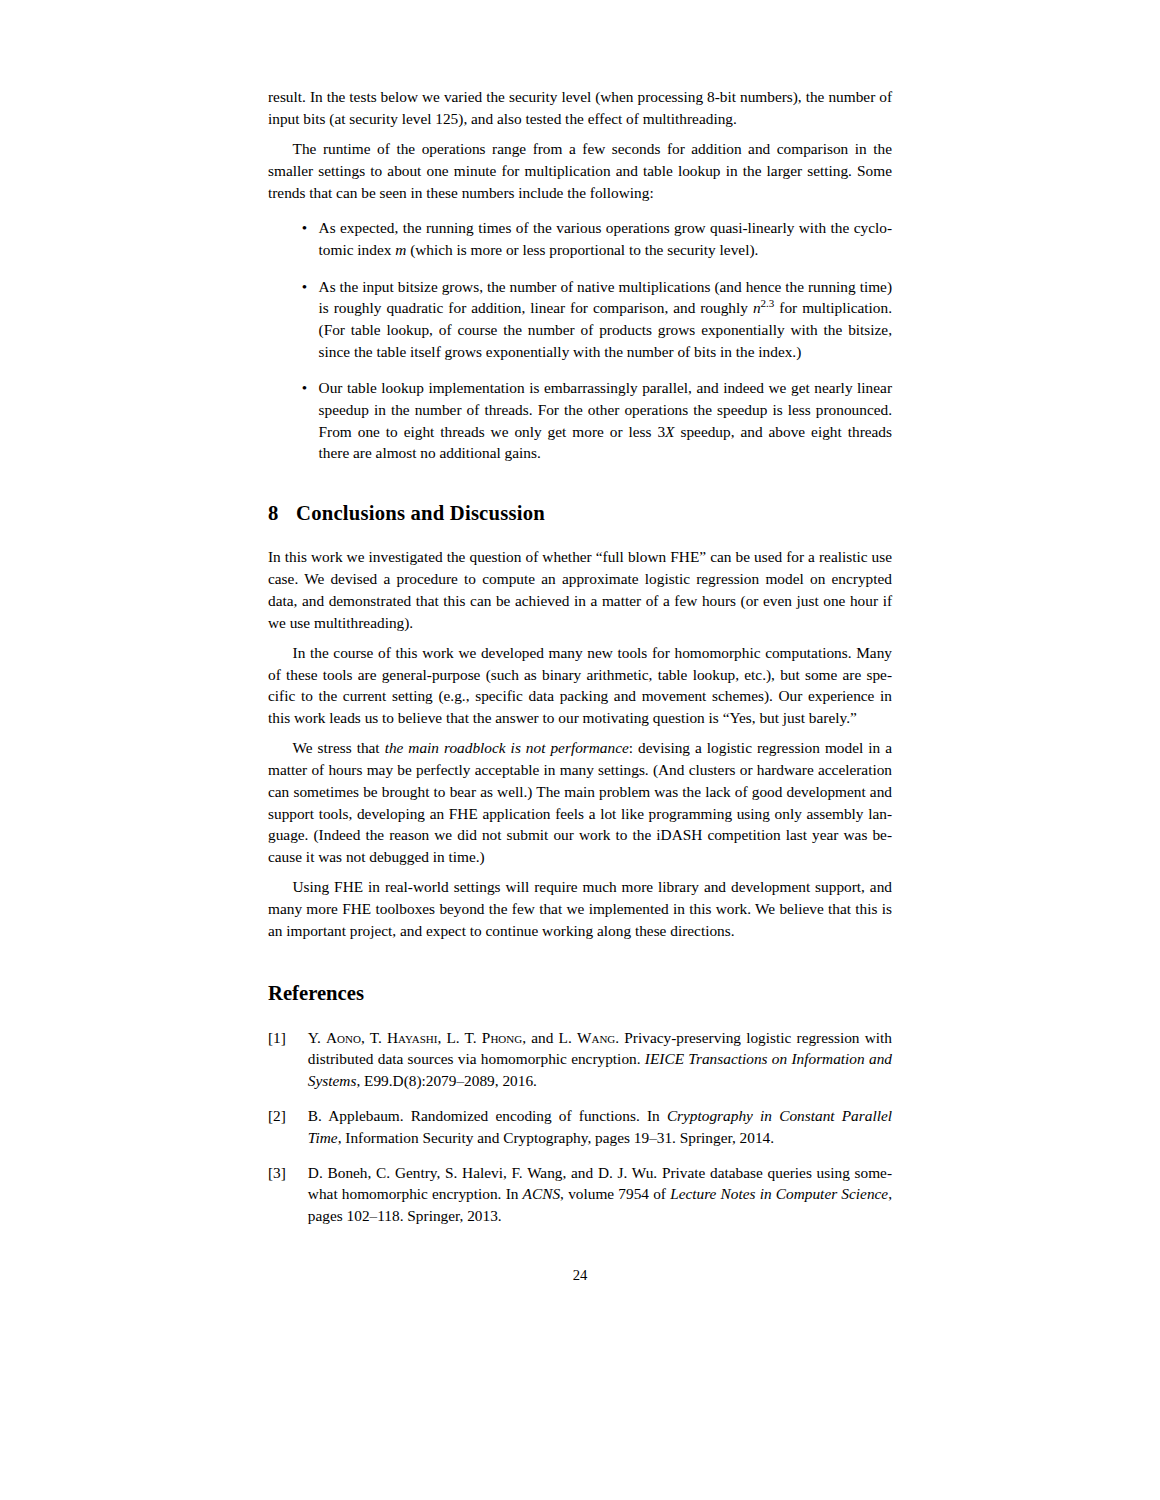result. In the tests below we varied the security level (when processing 8-bit numbers), the number of input bits (at security level 125), and also tested the effect of multithreading.
The runtime of the operations range from a few seconds for addition and comparison in the smaller settings to about one minute for multiplication and table lookup in the larger setting. Some trends that can be seen in these numbers include the following:
As expected, the running times of the various operations grow quasi-linearly with the cyclotomic index m (which is more or less proportional to the security level).
As the input bitsize grows, the number of native multiplications (and hence the running time) is roughly quadratic for addition, linear for comparison, and roughly n2.3 for multiplication. (For table lookup, of course the number of products grows exponentially with the bitsize, since the table itself grows exponentially with the number of bits in the index.)
Our table lookup implementation is embarrassingly parallel, and indeed we get nearly linear speedup in the number of threads. For the other operations the speedup is less pronounced. From one to eight threads we only get more or less 3X speedup, and above eight threads there are almost no additional gains.
8 Conclusions and Discussion
In this work we investigated the question of whether “full blown FHE” can be used for a realistic use case. We devised a procedure to compute an approximate logistic regression model on encrypted data, and demonstrated that this can be achieved in a matter of a few hours (or even just one hour if we use multithreading).
In the course of this work we developed many new tools for homomorphic computations. Many of these tools are general-purpose (such as binary arithmetic, table lookup, etc.), but some are specific to the current setting (e.g., specific data packing and movement schemes). Our experience in this work leads us to believe that the answer to our motivating question is “Yes, but just barely.”
We stress that the main roadblock is not performance: devising a logistic regression model in a matter of hours may be perfectly acceptable in many settings. (And clusters or hardware acceleration can sometimes be brought to bear as well.) The main problem was the lack of good development and support tools, developing an FHE application feels a lot like programming using only assembly language. (Indeed the reason we did not submit our work to the iDASH competition last year was because it was not debugged in time.)
Using FHE in real-world settings will require much more library and development support, and many more FHE toolboxes beyond the few that we implemented in this work. We believe that this is an important project, and expect to continue working along these directions.
References
Y. Aono, T. Hayashi, L. T. Phong, and L. Wang. Privacy-preserving logistic regression with distributed data sources via homomorphic encryption. IEICE Transactions on Information and Systems, E99.D(8):2079–2089, 2016.
B. Applebaum. Randomized encoding of functions. In Cryptography in Constant Parallel Time, Information Security and Cryptography, pages 19–31. Springer, 2014.
D. Boneh, C. Gentry, S. Halevi, F. Wang, and D. J. Wu. Private database queries using somewhat homomorphic encryption. In ACNS, volume 7954 of Lecture Notes in Computer Science, pages 102–118. Springer, 2013.
24